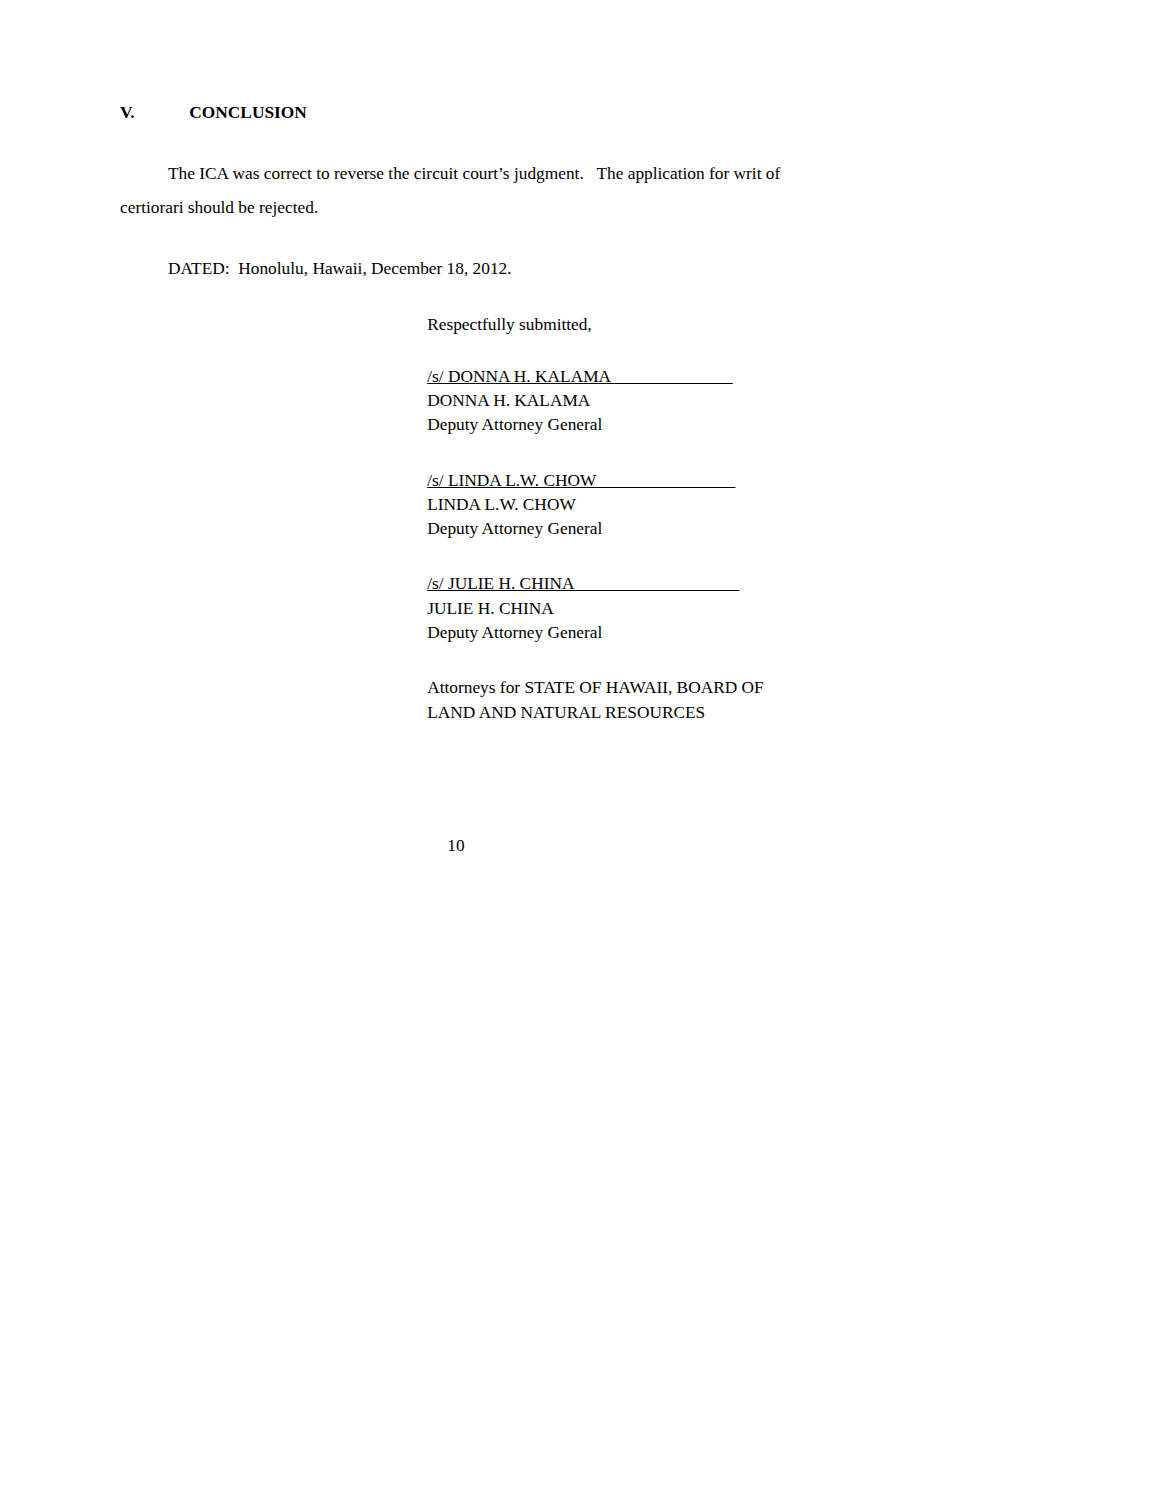V. CONCLUSION
The ICA was correct to reverse the circuit court’s judgment. The application for writ of certiorari should be rejected.
DATED: Honolulu, Hawaii, December 18, 2012.
Respectfully submitted,
/s/ DONNA H. KALAMA______________
DONNA H. KALAMA
Deputy Attorney General
/s/ LINDA L.W. CHOW________________
LINDA L.W. CHOW
Deputy Attorney General
/s/ JULIE H. CHINA___________________
JULIE H. CHINA
Deputy Attorney General
Attorneys for STATE OF HAWAII, BOARD OF
LAND AND NATURAL RESOURCES
10